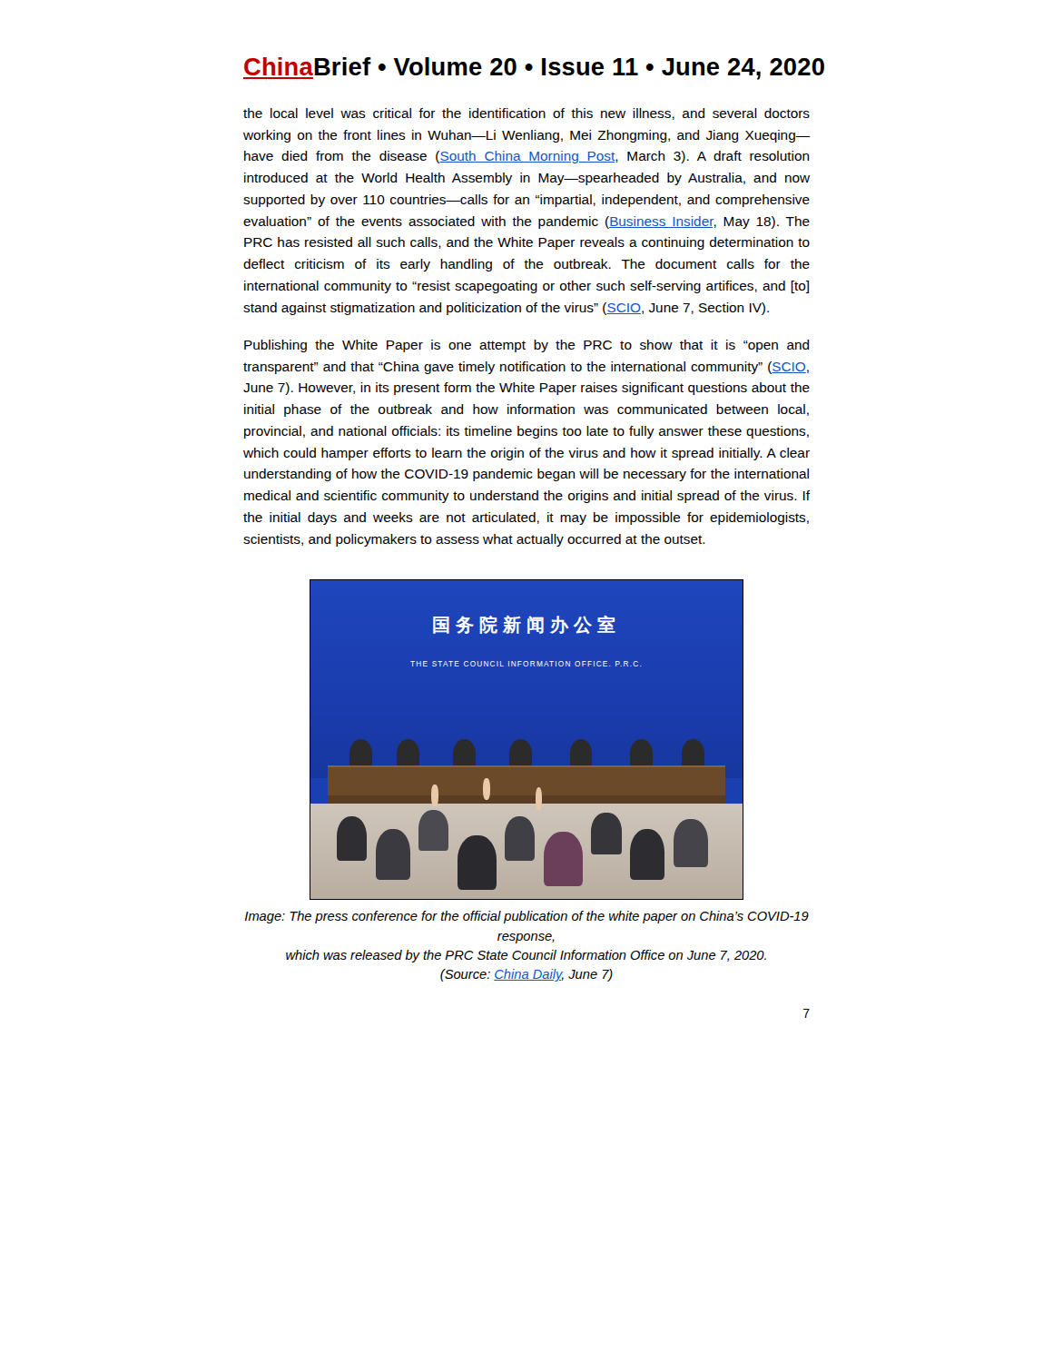China Brief • Volume 20 • Issue 11 • June 24, 2020
the local level was critical for the identification of this new illness, and several doctors working on the front lines in Wuhan—Li Wenliang, Mei Zhongming, and Jiang Xueqing—have died from the disease (South China Morning Post, March 3). A draft resolution introduced at the World Health Assembly in May—spearheaded by Australia, and now supported by over 110 countries—calls for an “impartial, independent, and comprehensive evaluation” of the events associated with the pandemic (Business Insider, May 18). The PRC has resisted all such calls, and the White Paper reveals a continuing determination to deflect criticism of its early handling of the outbreak. The document calls for the international community to “resist scapegoating or other such self-serving artifices, and [to] stand against stigmatization and politicization of the virus” (SCIO, June 7, Section IV).
Publishing the White Paper is one attempt by the PRC to show that it is “open and transparent” and that “China gave timely notification to the international community” (SCIO, June 7). However, in its present form the White Paper raises significant questions about the initial phase of the outbreak and how information was communicated between local, provincial, and national officials: its timeline begins too late to fully answer these questions, which could hamper efforts to learn the origin of the virus and how it spread initially. A clear understanding of how the COVID-19 pandemic began will be necessary for the international medical and scientific community to understand the origins and initial spread of the virus. If the initial days and weeks are not articulated, it may be impossible for epidemiologists, scientists, and policymakers to assess what actually occurred at the outset.
国务院新闻办公室
THE STATE COUNCIL INFORMATION OFFICE. P.R.C.
Image: The press conference for the official publication of the white paper on China’s COVID-19 response,
which was released by the PRC State Council Information Office on June 7, 2020.
(Source: China Daily, June 7)
7